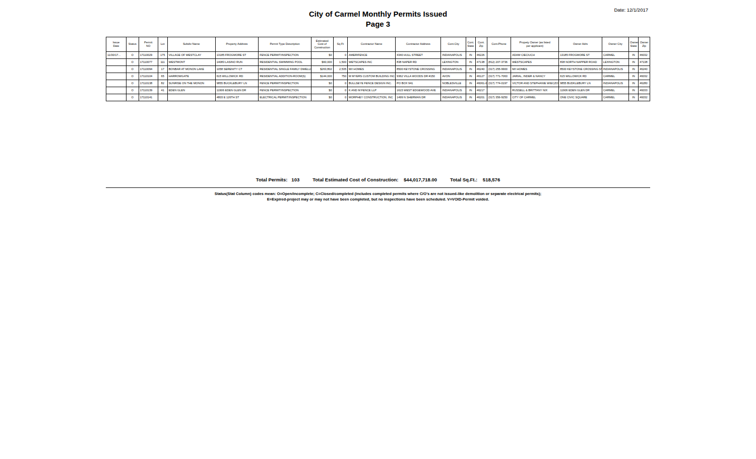Date: 12/1/2017
City of Carmel Monthly Permits Issued Page 3
| Issue Date | Status | Permit NO | Lot | Subdiv Name | Property Address | Permit Type Description | Estimated Cost of Construction | Sq Ft | Contractor Name | Contractor Address | Cont.City | Cont. State | Cont. Zip | Cont.Phone | Propety Owner (as listed per applicant) | Owner Adrs | Owner City | Owner State | Owner Zip |
| --- | --- | --- | --- | --- | --- | --- | --- | --- | --- | --- | --- | --- | --- | --- | --- | --- | --- | --- | --- |
| 11/30/17... | O | 17110029 | 175 | VILLAGE OF WESTCLAY | 13185 FROGMORE ST | FENCE PERMIT/INSPECTION | $0 | 0 | AMERIFENCE | 4340 HULL STREET | INDIANAPOLIS | IN | 46226 | | ADAM CIECIUCH | 13185 FROGMORE ST | CARMEL | IN | 46032 |
| | O | 17110077 | 111 | WESTMONT | 14083 LASINO RUN | RESIDENTIAL SWIMMING POOL | $60,000 | 1,500 | WETSCAPES INC | 838 NAPER RD | LEXINGTON | IN | 47138 | (812) 207-3736 | WESTSCAPES | 838 NORTH NAPPER ROAD | LEXINGTON | IN | 47138 |
| | O | 17110094 | 17 | BONBAR AT MONON LAKE | 1058 SERENITY CT | RESIDENTIAL SINGLE FAMILY DWELLING | $263,802 | 2,535 | M/I HOMES | 8500 KEYSTONE CROSSING | INDIANAPOLIS | IN | 46240 | (317) 255-9900 | M/I HOMES | 8500 KEYSTONE CROSSING STE 590 | INDIANAPOLIS | IN | 46240 |
| | O | 17110104 | 65 | HARROWGATE | 615 WILLOWICK RD | RESIDENTIAL ADDITION-ROOM(S) | $144,000 | 750 | M MYERS CUSTOM BUILDING INC | 9362 VILLA WOODS DR #150 | AVON | IN | 46127 | (317) 771-7063 | JARIAL, INDER & NANCY | 615 WILLOWICK RD | CARMEL | IN | 46032 |
| | O | 17110138 | 82 | SUNRISE ON THE MONON | 9855 BUCKLEBURY LN | FENCE PERMIT/INSPECTION | $0 | 0 | BULLSEYE FENCE DESIGN INC. | PO BOX 941 | NOBLESVILLE | IN | 46061-0 | (317) 774-0197 | VICTOR AND STEPHANIE WIECZOREK | 9855 BUDKLEBURY LN | INDIANAPOLIS | IN | 46280 |
| | O | 17110139 | 41 | EDEN GLEN | 11906 EDEN GLEN DR | FENCE PERMIT/INSPECTION | $0 | 0 | K AND M FENCE LLP | 1615 WEST EDGEWOOD AVE | INDIANAPOLIS | IN | 46217 | | RUSSELL & BRITTANY NIX | 11906 EDEN GLEN DR | CARMEL | IN | 46033 |
| | O | 17110141 | | | 4803 E 126TH ST | ELECTRICAL PERMIT/INSPECTION | $0 | 0 | MORPHEY CONSTRUCTION, INC | 1499 N SHERMAN DR | INDIANAPOLIS | IN | 46201 | (317) 356-9250 | CITY OF CARMEL | ONE CIVIC SQUARE | CARMEL | IN | 46032 |
Total Permits: 103 Total Estimated Cost of Construction: $44,017,718.00 Total Sq.Ft.: 518,576
Status(Stat Column) codes mean: O=Open/incomplete; C=Closed/completed (includes completed permits where C/O's are not issued-like demolition or separate electrical permits);
E=Expired-project may or may not have been completed, but no inspections have been scheduled. V=VOID-Permit voided.